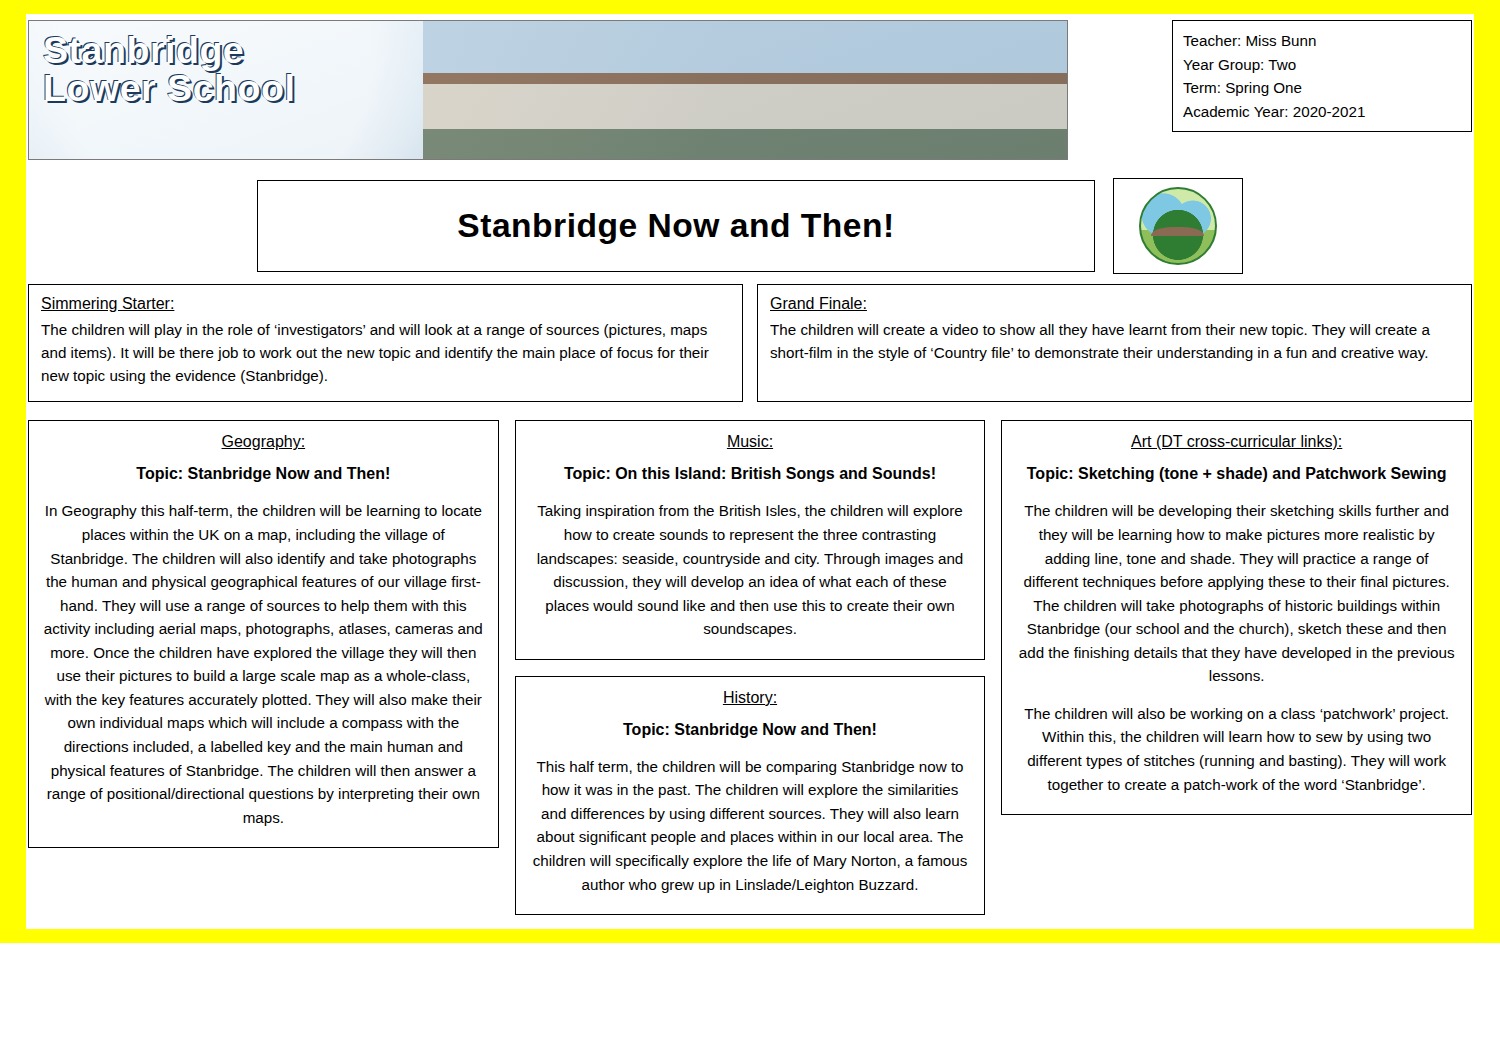Stanbridge Lower School
Teacher: Miss Bunn
Year Group: Two
Term: Spring One
Academic Year: 2020-2021
Stanbridge Now and Then!
Simmering Starter:
The children will play in the role of ‘investigators’ and will look at a range of sources (pictures, maps and items). It will be there job to work out the new topic and identify the main place of focus for their new topic using the evidence (Stanbridge).
Grand Finale:
The children will create a video to show all they have learnt from their new topic. They will create a short-film in the style of ‘Country file’ to demonstrate their understanding in a fun and creative way.
Geography:
Topic: Stanbridge Now and Then!
In Geography this half-term, the children will be learning to locate places within the UK on a map, including the village of Stanbridge. The children will also identify and take photographs the human and physical geographical features of our village first-hand. They will use a range of sources to help them with this activity including aerial maps, photographs, atlases, cameras and more. Once the children have explored the village they will then use their pictures to build a large scale map as a whole-class, with the key features accurately plotted. They will also make their own individual maps which will include a compass with the directions included, a labelled key and the main human and physical features of Stanbridge. The children will then answer a range of positional/directional questions by interpreting their own maps.
Music:
Topic: On this Island: British Songs and Sounds!
Taking inspiration from the British Isles, the children will explore how to create sounds to represent the three contrasting landscapes: seaside, countryside and city. Through images and discussion, they will develop an idea of what each of these places would sound like and then use this to create their own soundscapes.
History:
Topic: Stanbridge Now and Then!
This half term, the children will be comparing Stanbridge now to how it was in the past. The children will explore the similarities and differences by using different sources. They will also learn about significant people and places within in our local area. The children will specifically explore the life of Mary Norton, a famous author who grew up in Linslade/Leighton Buzzard.
Art (DT cross-curricular links):
Topic: Sketching (tone + shade) and Patchwork Sewing
The children will be developing their sketching skills further and they will be learning how to make pictures more realistic by adding line, tone and shade. They will practice a range of different techniques before applying these to their final pictures. The children will take photographs of historic buildings within Stanbridge (our school and the church), sketch these and then add the finishing details that they have developed in the previous lessons.
The children will also be working on a class ‘patchwork’ project. Within this, the children will learn how to sew by using two different types of stitches (running and basting). They will work together to create a patch-work of the word ‘Stanbridge’.